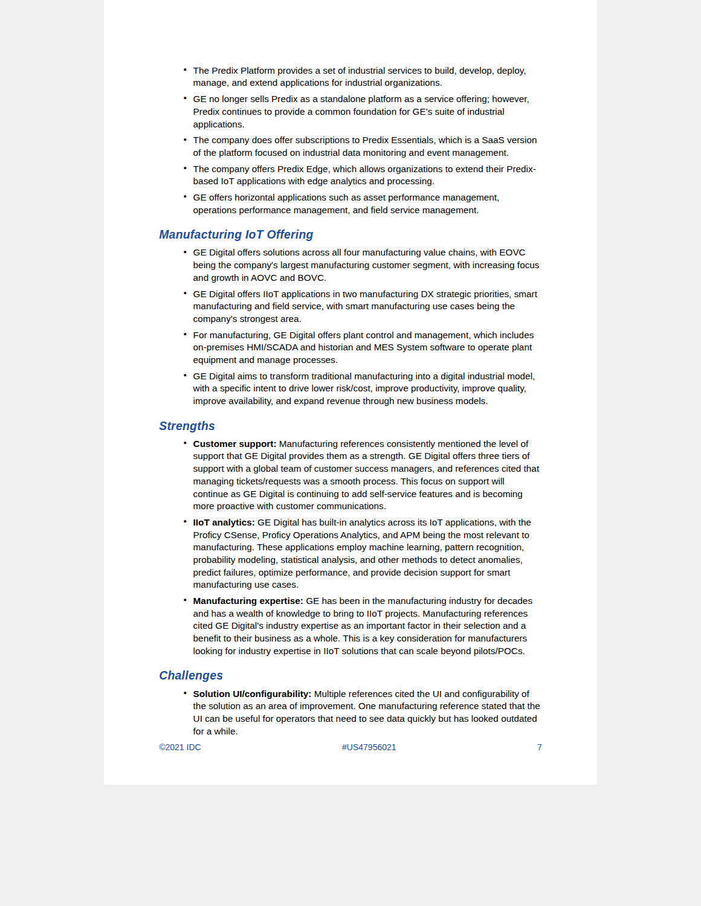The Predix Platform provides a set of industrial services to build, develop, deploy, manage, and extend applications for industrial organizations.
GE no longer sells Predix as a standalone platform as a service offering; however, Predix continues to provide a common foundation for GE's suite of industrial applications.
The company does offer subscriptions to Predix Essentials, which is a SaaS version of the platform focused on industrial data monitoring and event management.
The company offers Predix Edge, which allows organizations to extend their Predix-based IoT applications with edge analytics and processing.
GE offers horizontal applications such as asset performance management, operations performance management, and field service management.
Manufacturing IoT Offering
GE Digital offers solutions across all four manufacturing value chains, with EOVC being the company's largest manufacturing customer segment, with increasing focus and growth in AOVC and BOVC.
GE Digital offers IIoT applications in two manufacturing DX strategic priorities, smart manufacturing and field service, with smart manufacturing use cases being the company's strongest area.
For manufacturing, GE Digital offers plant control and management, which includes on-premises HMI/SCADA and historian and MES System software to operate plant equipment and manage processes.
GE Digital aims to transform traditional manufacturing into a digital industrial model, with a specific intent to drive lower risk/cost, improve productivity, improve quality, improve availability, and expand revenue through new business models.
Strengths
Customer support: Manufacturing references consistently mentioned the level of support that GE Digital provides them as a strength. GE Digital offers three tiers of support with a global team of customer success managers, and references cited that managing tickets/requests was a smooth process. This focus on support will continue as GE Digital is continuing to add self-service features and is becoming more proactive with customer communications.
IIoT analytics: GE Digital has built-in analytics across its IoT applications, with the Proficy CSense, Proficy Operations Analytics, and APM being the most relevant to manufacturing. These applications employ machine learning, pattern recognition, probability modeling, statistical analysis, and other methods to detect anomalies, predict failures, optimize performance, and provide decision support for smart manufacturing use cases.
Manufacturing expertise: GE has been in the manufacturing industry for decades and has a wealth of knowledge to bring to IIoT projects. Manufacturing references cited GE Digital's industry expertise as an important factor in their selection and a benefit to their business as a whole. This is a key consideration for manufacturers looking for industry expertise in IIoT solutions that can scale beyond pilots/POCs.
Challenges
Solution UI/configurability: Multiple references cited the UI and configurability of the solution as an area of improvement. One manufacturing reference stated that the UI can be useful for operators that need to see data quickly but has looked outdated for a while.
©2021 IDC
#US47956021
7